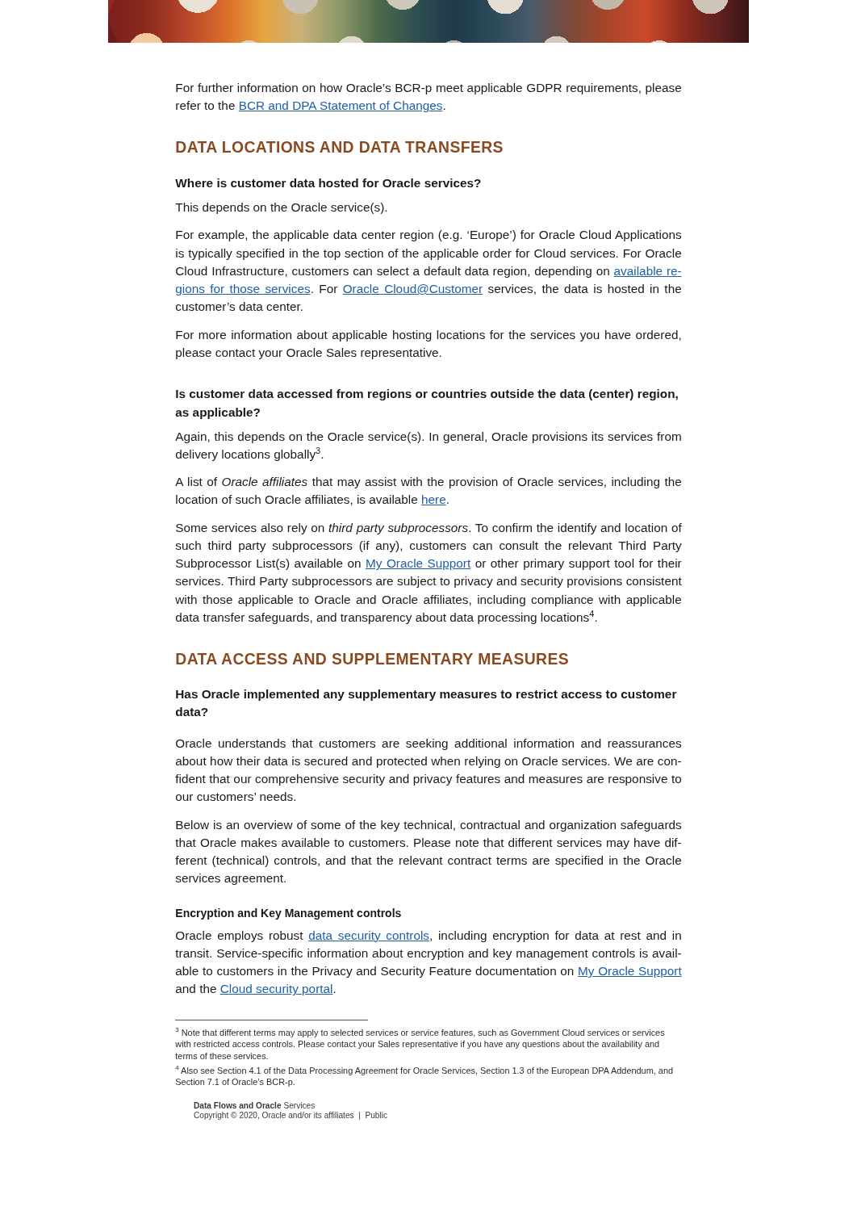For further information on how Oracle’s BCR-p meet applicable GDPR requirements, please refer to the BCR and DPA Statement of Changes.
Data Locations and Data Transfers
Where is customer data hosted for Oracle services?
This depends on the Oracle service(s).
For example, the applicable data center region (e.g. ‘Europe’) for Oracle Cloud Applications is typically specified in the top section of the applicable order for Cloud services. For Oracle Cloud Infrastructure, customers can select a default data region, depending on available regions for those services. For Oracle Cloud@Customer services, the data is hosted in the customer’s data center.
For more information about applicable hosting locations for the services you have ordered, please contact your Oracle Sales representative.
Is customer data accessed from regions or countries outside the data (center) region, as applicable?
Again, this depends on the Oracle service(s). In general, Oracle provisions its services from delivery locations globally3.
A list of Oracle affiliates that may assist with the provision of Oracle services, including the location of such Oracle affiliates, is available here.
Some services also rely on third party subprocessors. To confirm the identify and location of such third party subprocessors (if any), customers can consult the relevant Third Party Subprocessor List(s) available on My Oracle Support or other primary support tool for their services. Third Party subprocessors are subject to privacy and security provisions consistent with those applicable to Oracle and Oracle affiliates, including compliance with applicable data transfer safeguards, and transparency about data processing locations4.
Data Access and Supplementary Measures
Has Oracle implemented any supplementary measures to restrict access to customer data?
Oracle understands that customers are seeking additional information and reassurances about how their data is secured and protected when relying on Oracle services. We are confident that our comprehensive security and privacy features and measures are responsive to our customers’ needs.
Below is an overview of some of the key technical, contractual and organization safeguards that Oracle makes available to customers. Please note that different services may have different (technical) controls, and that the relevant contract terms are specified in the Oracle services agreement.
Encryption and Key Management controls
Oracle employs robust data security controls, including encryption for data at rest and in transit. Service-specific information about encryption and key management controls is available to customers in the Privacy and Security Feature documentation on My Oracle Support and the Cloud security portal.
3 Note that different terms may apply to selected services or service features, such as Government Cloud services or services with restricted access controls. Please contact your Sales representative if you have any questions about the availability and terms of these services.
4 Also see Section 4.1 of the Data Processing Agreement for Oracle Services, Section 1.3 of the European DPA Addendum, and Section 7.1 of Oracle’s BCR-p.
Data Flows and Oracle Services
Copyright © 2020, Oracle and/or its affiliates | Public